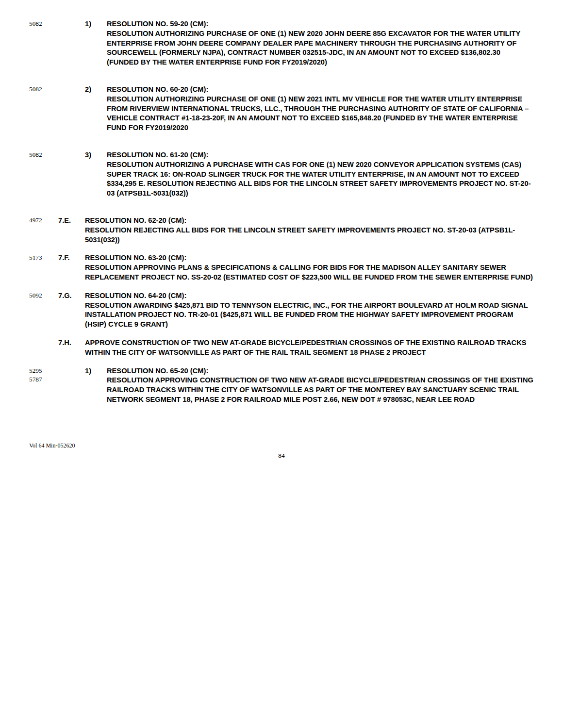| 5082 | | / 1) / RESOLUTION NO. 59-20 (CM): RESOLUTION AUTHORIZING PURCHASE OF ONE (1) NEW 2020 JOHN DEERE 85G EXCAVATOR FOR THE WATER UTILITY ENTERPRISE FROM JOHN DEERE COMPANY DEALER PAPE MACHINERY THROUGH THE PURCHASING AUTHORITY OF SOURCEWELL (FORMERLY NJPA), CONTRACT NUMBER 032515-JDC, IN AN AMOUNT NOT TO EXCEED $136,802.30 (FUNDED BY THE WATER ENTERPRISE FUND FOR FY2019/2020) / |
| 5082 | | / 2) / RESOLUTION NO. 60-20 (CM): RESOLUTION AUTHORIZING PURCHASE OF ONE (1) NEW 2021 INTL MV VEHICLE FOR THE WATER UTILITY ENTERPRISE FROM RIVERVIEW INTERNATIONAL TRUCKS, LLC., THROUGH THE PURCHASING AUTHORITY OF STATE OF CALIFORNIA – VEHICLE CONTRACT #1-18-23-20F, IN AN AMOUNT NOT TO EXCEED $165,848.20 (FUNDED BY THE WATER ENTERPRISE FUND FOR FY2019/2020 / |
| 5082 | | / 3) / RESOLUTION NO. 61-20 (CM): RESOLUTION AUTHORIZING A PURCHASE WITH CAS FOR ONE (1) NEW 2020 CONVEYOR APPLICATION SYSTEMS (CAS) SUPER TRACK 16: ON-ROAD SLINGER TRUCK FOR THE WATER UTILITY ENTERPRISE, IN AN AMOUNT NOT TO EXCEED $334,295 E. RESOLUTION REJECTING ALL BIDS FOR THE LINCOLN STREET SAFETY IMPROVEMENTS PROJECT NO. ST-20-03 (ATPSB1L-5031(032)) / |
| 4972 | 7.E. | RESOLUTION NO. 62-20 (CM): RESOLUTION REJECTING ALL BIDS FOR THE LINCOLN STREET SAFETY IMPROVEMENTS PROJECT NO. ST-20-03 (ATPSB1L-5031(032)) |
| 5173 | 7.F. | RESOLUTION NO. 63-20 (CM): RESOLUTION APPROVING PLANS & SPECIFICATIONS & CALLING FOR BIDS FOR THE MADISON ALLEY SANITARY SEWER REPLACEMENT PROJECT NO. SS-20-02 (ESTIMATED COST OF $223,500 WILL BE FUNDED FROM THE SEWER ENTERPRISE FUND) |
| 5092 | 7.G. | RESOLUTION NO. 64-20 (CM): RESOLUTION AWARDING $425,871 BID TO TENNYSON ELECTRIC, INC., FOR THE AIRPORT BOULEVARD AT HOLM ROAD SIGNAL INSTALLATION PROJECT NO. TR-20-01 ($425,871 WILL BE FUNDED FROM THE HIGHWAY SAFETY IMPROVEMENT PROGRAM (HSIP) CYCLE 9 GRANT) |
| | 7.H. | APPROVE CONSTRUCTION OF TWO NEW AT-GRADE BICYCLE/PEDESTRIAN CROSSINGS OF THE EXISTING RAILROAD TRACKS WITHIN THE CITY OF WATSONVILLE AS PART OF THE RAIL TRAIL SEGMENT 18 PHASE 2 PROJECT |
| 5295 5787 | | / 1) / RESOLUTION NO. 65-20 (CM): RESOLUTION APPROVING CONSTRUCTION OF TWO NEW AT-GRADE BICYCLE/PEDESTRIAN CROSSINGS OF THE EXISTING RAILROAD TRACKS WITHIN THE CITY OF WATSONVILLE AS PART OF THE MONTEREY BAY SANCTUARY SCENIC TRAIL NETWORK SEGMENT 18, PHASE 2 FOR RAILROAD MILE POST 2.66, NEW DOT # 978053C, NEAR LEE ROAD / |
Vol 64 Min-052620
84